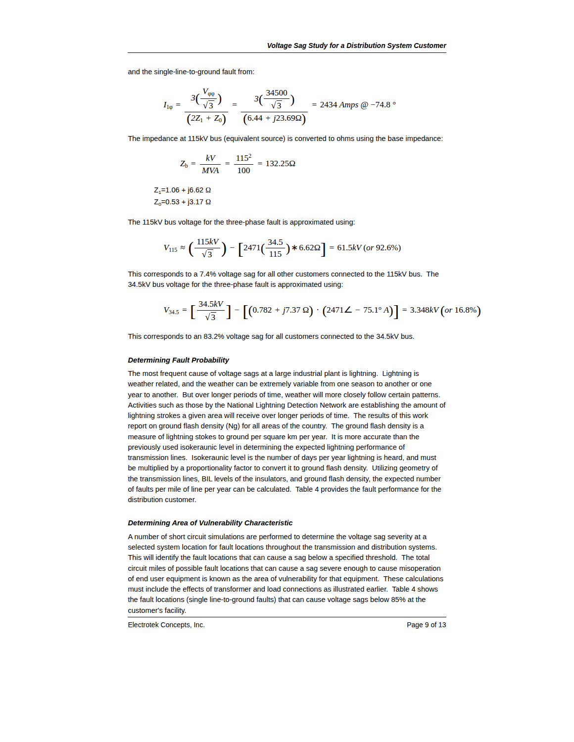Voltage Sag Study for a Distribution System Customer
and the single-line-to-ground fault from:
I1φ = 3(Vφφ√3) (2Z1 + Z0) = 3(34500√3) (6.44 + j23.69 Ω) = 2434 Amps @ −74.8 °
The impedance at 115kV bus (equivalent source) is converted to ohms using the base impedance:
Zb = kV MVA = 1152 100 = 132.25 Ω
Z1=1.06 + j6.62 Ω
Z0=0.53 + j3.17 Ω
The 115kV bus voltage for the three-phase fault is approximated using:
V115 ≈ (115kV√3) − [2471(34.5115)∗6.62 Ω] = 61.5kV (or 92.6%)
This corresponds to a 7.4% voltage sag for all other customers connected to the 115kV bus. The 34.5kV bus voltage for the three-phase fault is approximated using:
V34.5 = [34.5kV√3] − [(0.782 + j7.37 Ω) · (2471∠ − 75.1° A)] = 3.348kV (or 16.8%)
This corresponds to an 83.2% voltage sag for all customers connected to the 34.5kV bus.
Determining Fault Probability
The most frequent cause of voltage sags at a large industrial plant is lightning. Lightning is weather related, and the weather can be extremely variable from one season to another or one year to another. But over longer periods of time, weather will more closely follow certain patterns. Activities such as those by the National Lightning Detection Network are establishing the amount of lightning strokes a given area will receive over longer periods of time. The results of this work report on ground flash density (Ng) for all areas of the country. The ground flash density is a measure of lightning stokes to ground per square km per year. It is more accurate than the previously used isokeraunic level in determining the expected lightning performance of transmission lines. Isokeraunic level is the number of days per year lightning is heard, and must be multiplied by a proportionality factor to convert it to ground flash density. Utilizing geometry of the transmission lines, BIL levels of the insulators, and ground flash density, the expected number of faults per mile of line per year can be calculated. Table 4 provides the fault performance for the distribution customer.
Determining Area of Vulnerability Characteristic
A number of short circuit simulations are performed to determine the voltage sag severity at a selected system location for fault locations throughout the transmission and distribution systems. This will identify the fault locations that can cause a sag below a specified threshold. The total circuit miles of possible fault locations that can cause a sag severe enough to cause misoperation of end user equipment is known as the area of vulnerability for that equipment. These calculations must include the effects of transformer and load connections as illustrated earlier. Table 4 shows the fault locations (single line-to-ground faults) that can cause voltage sags below 85% at the customer's facility.
Electrotek Concepts, Inc. Page 9 of 13